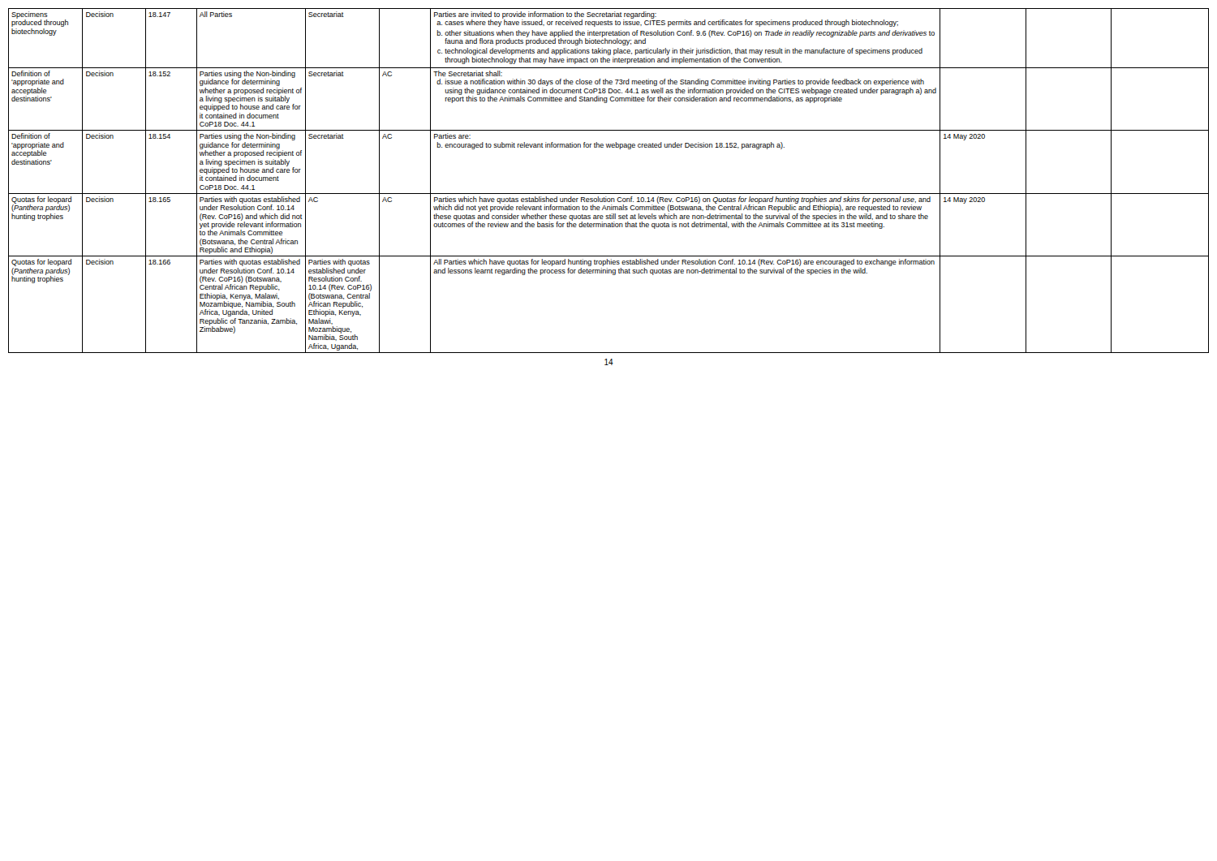| Specimens produced through biotechnology | Decision | 18.147 | All Parties | Secretariat | | Parties are invited to provide information to the Secretariat regarding: cases where they have issued, or received requests to issue, CITES permits and certificates for specimens produced through biotechnology; other situations when they have applied the interpretation of Resolution Conf. 9.6 (Rev. CoP16) on Trade in readily recognizable parts and derivatives to fauna and flora products produced through biotechnology; and technological developments and applications taking place, particularly in their jurisdiction, that may result in the manufacture of specimens produced through biotechnology that may have impact on the interpretation and implementation of the Convention. | | | |
| Definition of 'appropriate and acceptable destinations' | Decision | 18.152 | Parties using the Non-binding guidance for determining whether a proposed recipient of a living specimen is suitably equipped to house and care for it contained in document CoP18 Doc. 44.1 | Secretariat | AC | The Secretariat shall: issue a notification within 30 days of the close of the 73rd meeting of the Standing Committee inviting Parties to provide feedback on experience with using the guidance contained in document CoP18 Doc. 44.1 as well as the information provided on the CITES webpage created under paragraph a) and report this to the Animals Committee and Standing Committee for their consideration and recommendations, as appropriate | | | |
| Definition of 'appropriate and acceptable destinations' | Decision | 18.154 | Parties using the Non-binding guidance for determining whether a proposed recipient of a living specimen is suitably equipped to house and care for it contained in document CoP18 Doc. 44.1 | Secretariat | AC | Parties are: encouraged to submit relevant information for the webpage created under Decision 18.152, paragraph a). | 14 May 2020 | | |
| Quotas for leopard ( Panthera pardus ) hunting trophies | Decision | 18.165 | Parties with quotas established under Resolution Conf. 10.14 (Rev. CoP16) and which did not yet provide relevant information to the Animals Committee (Botswana, the Central African Republic and Ethiopia) | AC | AC | Parties which have quotas established under Resolution Conf. 10.14 (Rev. CoP16) on Quotas for leopard hunting trophies and skins for personal use , and which did not yet provide relevant information to the Animals Committee (Botswana, the Central African Republic and Ethiopia), are requested to review these quotas and consider whether these quotas are still set at levels which are non-detrimental to the survival of the species in the wild, and to share the outcomes of the review and the basis for the determination that the quota is not detrimental, with the Animals Committee at its 31st meeting. | 14 May 2020 | | |
| Quotas for leopard ( Panthera pardus ) hunting trophies | Decision | 18.166 | Parties with quotas established under Resolution Conf. 10.14 (Rev. CoP16) (Botswana, Central African Republic, Ethiopia, Kenya, Malawi, Mozambique, Namibia, South Africa, Uganda, United Republic of Tanzania, Zambia, Zimbabwe) | Parties with quotas established under Resolution Conf. 10.14 (Rev. CoP16) (Botswana, Central African Republic, Ethiopia, Kenya, Malawi, Mozambique, Namibia, South Africa, Uganda, | | All Parties which have quotas for leopard hunting trophies established under Resolution Conf. 10.14 (Rev. CoP16) are encouraged to exchange information and lessons learnt regarding the process for determining that such quotas are non-detrimental to the survival of the species in the wild. | | | |
14